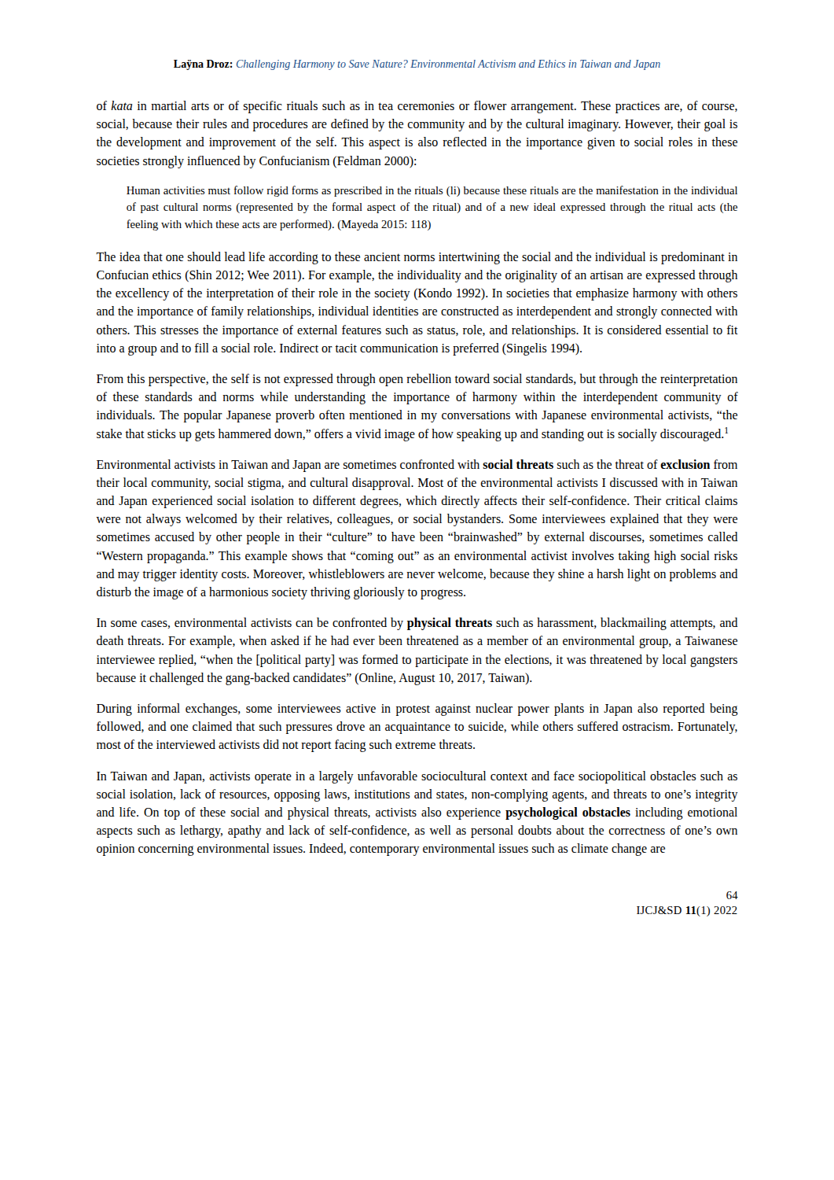Laÿna Droz: Challenging Harmony to Save Nature? Environmental Activism and Ethics in Taiwan and Japan
of kata in martial arts or of specific rituals such as in tea ceremonies or flower arrangement. These practices are, of course, social, because their rules and procedures are defined by the community and by the cultural imaginary. However, their goal is the development and improvement of the self. This aspect is also reflected in the importance given to social roles in these societies strongly influenced by Confucianism (Feldman 2000):
Human activities must follow rigid forms as prescribed in the rituals (li) because these rituals are the manifestation in the individual of past cultural norms (represented by the formal aspect of the ritual) and of a new ideal expressed through the ritual acts (the feeling with which these acts are performed). (Mayeda 2015: 118)
The idea that one should lead life according to these ancient norms intertwining the social and the individual is predominant in Confucian ethics (Shin 2012; Wee 2011). For example, the individuality and the originality of an artisan are expressed through the excellency of the interpretation of their role in the society (Kondo 1992). In societies that emphasize harmony with others and the importance of family relationships, individual identities are constructed as interdependent and strongly connected with others. This stresses the importance of external features such as status, role, and relationships. It is considered essential to fit into a group and to fill a social role. Indirect or tacit communication is preferred (Singelis 1994).
From this perspective, the self is not expressed through open rebellion toward social standards, but through the reinterpretation of these standards and norms while understanding the importance of harmony within the interdependent community of individuals. The popular Japanese proverb often mentioned in my conversations with Japanese environmental activists, “the stake that sticks up gets hammered down,” offers a vivid image of how speaking up and standing out is socially discouraged.1
Environmental activists in Taiwan and Japan are sometimes confronted with social threats such as the threat of exclusion from their local community, social stigma, and cultural disapproval. Most of the environmental activists I discussed with in Taiwan and Japan experienced social isolation to different degrees, which directly affects their self-confidence. Their critical claims were not always welcomed by their relatives, colleagues, or social bystanders. Some interviewees explained that they were sometimes accused by other people in their “culture” to have been “brainwashed” by external discourses, sometimes called “Western propaganda.” This example shows that “coming out” as an environmental activist involves taking high social risks and may trigger identity costs. Moreover, whistleblowers are never welcome, because they shine a harsh light on problems and disturb the image of a harmonious society thriving gloriously to progress.
In some cases, environmental activists can be confronted by physical threats such as harassment, blackmailing attempts, and death threats. For example, when asked if he had ever been threatened as a member of an environmental group, a Taiwanese interviewee replied, “when the [political party] was formed to participate in the elections, it was threatened by local gangsters because it challenged the gang-backed candidates” (Online, August 10, 2017, Taiwan).
During informal exchanges, some interviewees active in protest against nuclear power plants in Japan also reported being followed, and one claimed that such pressures drove an acquaintance to suicide, while others suffered ostracism. Fortunately, most of the interviewed activists did not report facing such extreme threats.
In Taiwan and Japan, activists operate in a largely unfavorable sociocultural context and face sociopolitical obstacles such as social isolation, lack of resources, opposing laws, institutions and states, non-complying agents, and threats to one’s integrity and life. On top of these social and physical threats, activists also experience psychological obstacles including emotional aspects such as lethargy, apathy and lack of self-confidence, as well as personal doubts about the correctness of one’s own opinion concerning environmental issues. Indeed, contemporary environmental issues such as climate change are
64
IJCJ&SD 11(1) 2022